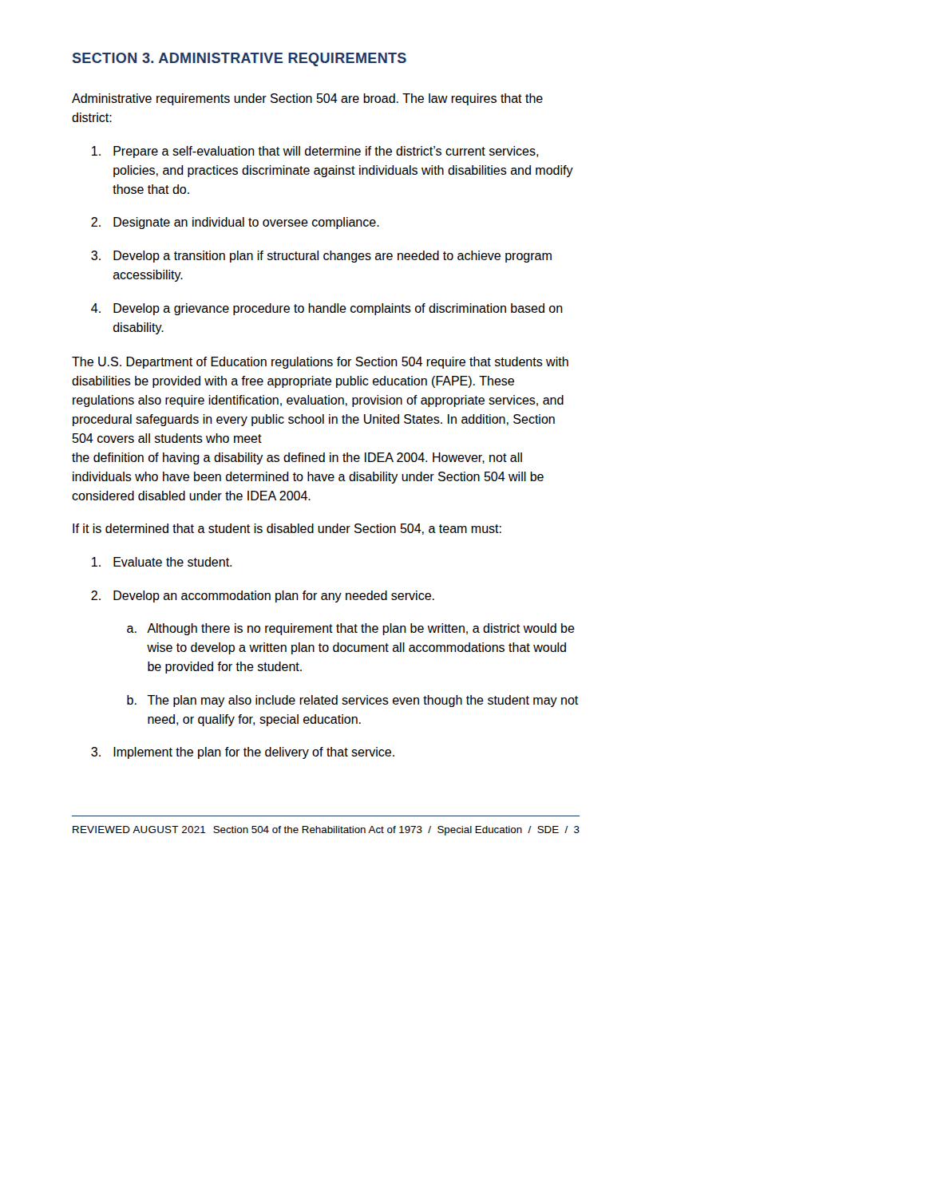SECTION 3. ADMINISTRATIVE REQUIREMENTS
Administrative requirements under Section 504 are broad. The law requires that the district:
Prepare a self-evaluation that will determine if the district’s current services, policies, and practices discriminate against individuals with disabilities and modify those that do.
Designate an individual to oversee compliance.
Develop a transition plan if structural changes are needed to achieve program accessibility.
Develop a grievance procedure to handle complaints of discrimination based on disability.
The U.S. Department of Education regulations for Section 504 require that students with disabilities be provided with a free appropriate public education (FAPE). These regulations also require identification, evaluation, provision of appropriate services, and procedural safeguards in every public school in the United States. In addition, Section 504 covers all students who meet
the definition of having a disability as defined in the IDEA 2004. However, not all individuals who have been determined to have a disability under Section 504 will be considered disabled under the IDEA 2004.
If it is determined that a student is disabled under Section 504, a team must:
Evaluate the student.
Develop an accommodation plan for any needed service.
Although there is no requirement that the plan be written, a district would be wise to develop a written plan to document all accommodations that would be provided for the student.
The plan may also include related services even though the student may not need, or qualify for, special education.
Implement the plan for the delivery of that service.
Reviewed August 2021 Section 504 of the Rehabilitation Act of 1973 / Special Education / SDE / 3